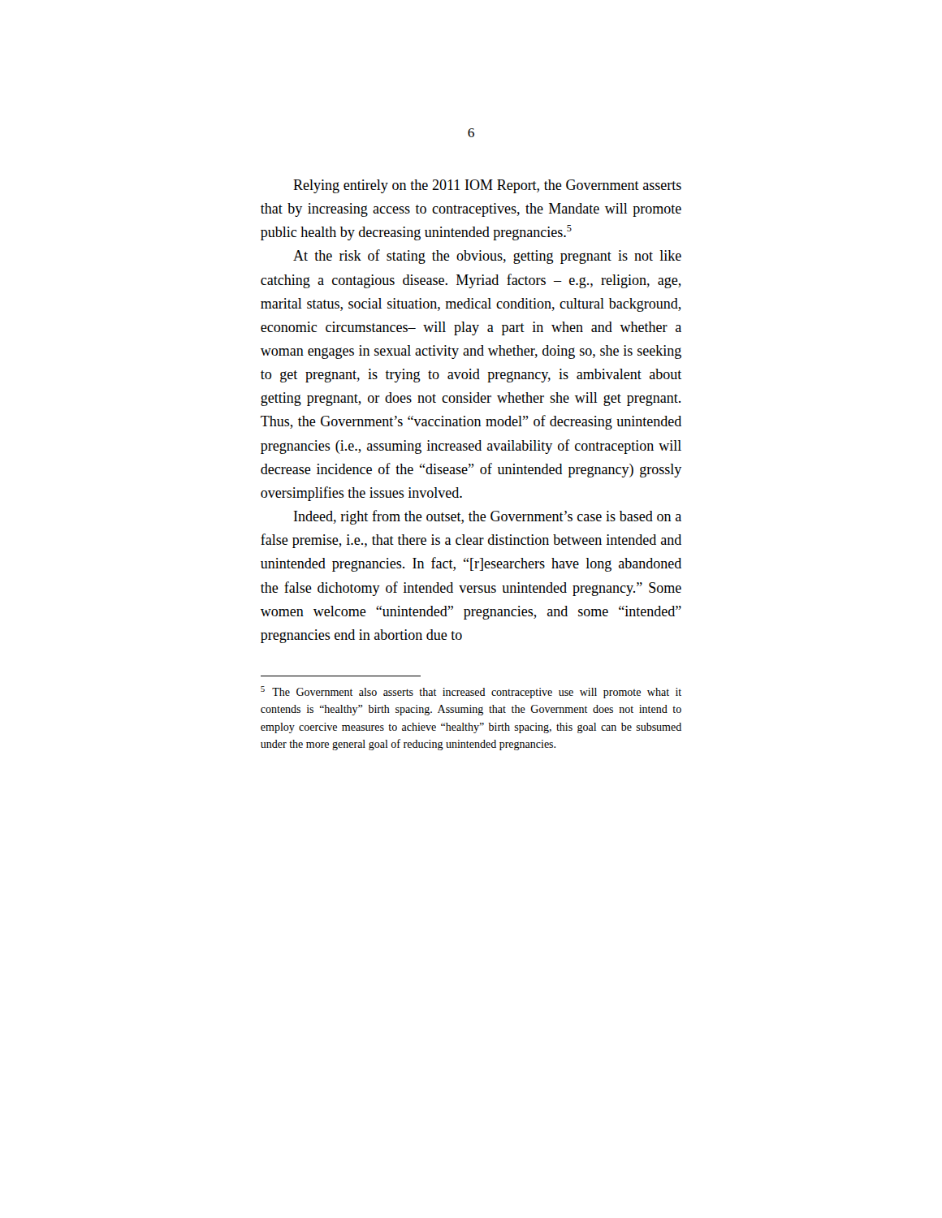6
Relying entirely on the 2011 IOM Report, the Government asserts that by increasing access to contraceptives, the Mandate will promote public health by decreasing unintended pregnancies.5
At the risk of stating the obvious, getting pregnant is not like catching a contagious disease. Myriad factors – e.g., religion, age, marital status, social situation, medical condition, cultural background, economic circumstances– will play a part in when and whether a woman engages in sexual activity and whether, doing so, she is seeking to get pregnant, is trying to avoid pregnancy, is ambivalent about getting pregnant, or does not consider whether she will get pregnant. Thus, the Government’s “vaccination model” of decreasing unintended pregnancies (i.e., assuming increased availability of contraception will decrease incidence of the “disease” of unintended pregnancy) grossly oversimplifies the issues involved.
Indeed, right from the outset, the Government’s case is based on a false premise, i.e., that there is a clear distinction between intended and unintended pregnancies. In fact, “[r]esearchers have long abandoned the false dichotomy of intended versus unintended pregnancy.” Some women welcome “unintended” pregnancies, and some “intended” pregnancies end in abortion due to
5 The Government also asserts that increased contraceptive use will promote what it contends is “healthy” birth spacing. Assuming that the Government does not intend to employ coercive measures to achieve “healthy” birth spacing, this goal can be subsumed under the more general goal of reducing unintended pregnancies.